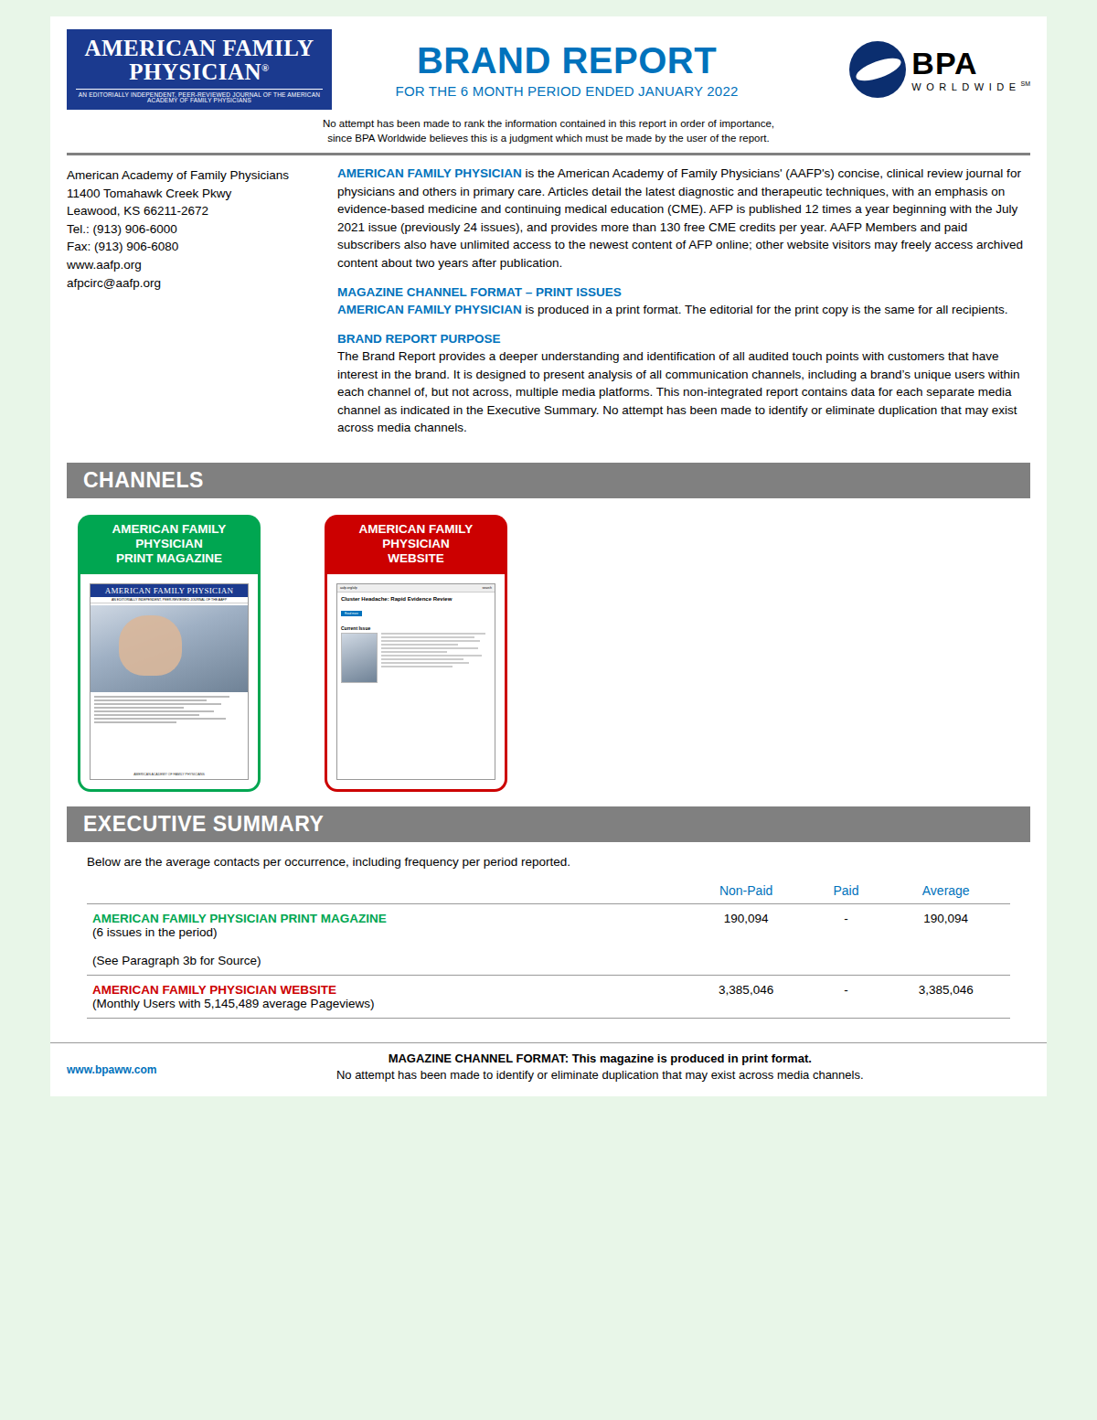AMERICAN FAMILY PHYSICIAN® AN EDITORIALLY INDEPENDENT, PEER-REVIEWED JOURNAL OF THE AMERICAN ACADEMY OF FAMILY PHYSICIANS
BRAND REPORT
FOR THE 6 MONTH PERIOD ENDED JANUARY 2022
BPA WORLDWIDESM
No attempt has been made to rank the information contained in this report in order of importance,
since BPA Worldwide believes this is a judgment which must be made by the user of the report.
American Academy of Family Physicians
11400 Tomahawk Creek Pkwy
Leawood, KS 66211-2672
Tel.: (913) 906-6000
Fax: (913) 906-6080
www.aafp.org
afpcirc@aafp.org
AMERICAN FAMILY PHYSICIAN is the American Academy of Family Physicians' (AAFP's) concise, clinical review journal for physicians and others in primary care. Articles detail the latest diagnostic and therapeutic techniques, with an emphasis on evidence-based medicine and continuing medical education (CME). AFP is published 12 times a year beginning with the July 2021 issue (previously 24 issues), and provides more than 130 free CME credits per year. AAFP Members and paid subscribers also have unlimited access to the newest content of AFP online; other website visitors may freely access archived content about two years after publication.
MAGAZINE CHANNEL FORMAT – PRINT ISSUES
AMERICAN FAMILY PHYSICIAN is produced in a print format. The editorial for the print copy is the same for all recipients.
BRAND REPORT PURPOSE
The Brand Report provides a deeper understanding and identification of all audited touch points with customers that have interest in the brand. It is designed to present analysis of all communication channels, including a brand’s unique users within each channel of, but not across, multiple media platforms. This non-integrated report contains data for each separate media channel as indicated in the Executive Summary. No attempt has been made to identify or eliminate duplication that may exist across media channels.
CHANNELS
AMERICAN FAMILY
PHYSICIAN
PRINT MAGAZINE
AMERICAN FAMILY PHYSICIAN
AN EDITORIALLY INDEPENDENT, PEER-REVIEWED JOURNAL OF THE AAFP
AMERICAN ACADEMY OF FAMILY PHYSICIANS
AMERICAN FAMILY
PHYSICIAN
WEBSITE
aafp.org/afp search
Cluster Headache: Rapid Evidence Review
Read more
Current Issue
EXECUTIVE SUMMARY
Below are the average contacts per occurrence, including frequency per period reported.
| | Non-Paid | Paid | Average |
| --- | --- | --- | --- |
| AMERICAN FAMILY PHYSICIAN PRINT MAGAZINE (6 issues in the period) | 190,094 | - | 190,094 |
| (See Paragraph 3b for Source) | | | |
| AMERICAN FAMILY PHYSICIAN WEBSITE (Monthly Users with 5,145,489 average Pageviews) | 3,385,046 | - | 3,385,046 |
www.bpaww.com
MAGAZINE CHANNEL FORMAT: This magazine is produced in print format.
No attempt has been made to identify or eliminate duplication that may exist across media channels.